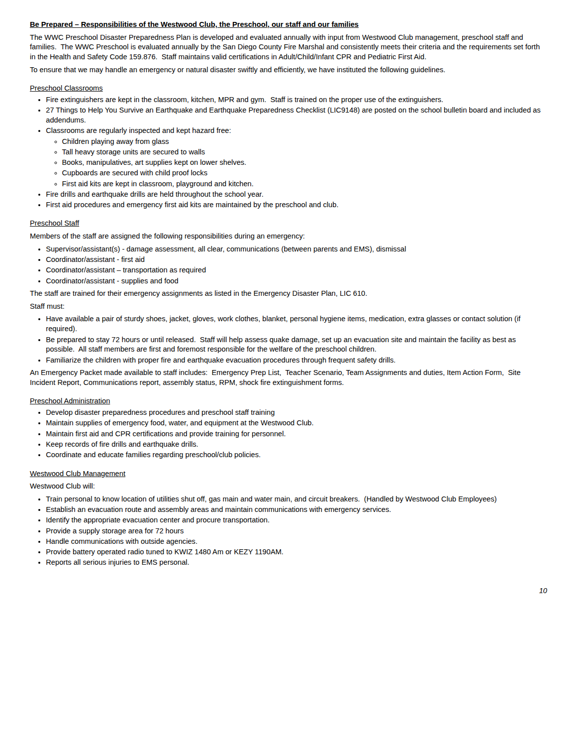Be Prepared – Responsibilities of the Westwood Club, the Preschool, our staff and our families
The WWC Preschool Disaster Preparedness Plan is developed and evaluated annually with input from Westwood Club management, preschool staff and families. The WWC Preschool is evaluated annually by the San Diego County Fire Marshal and consistently meets their criteria and the requirements set forth in the Health and Safety Code 159.876. Staff maintains valid certifications in Adult/Child/Infant CPR and Pediatric First Aid.
To ensure that we may handle an emergency or natural disaster swiftly and efficiently, we have instituted the following guidelines.
Preschool Classrooms
Fire extinguishers are kept in the classroom, kitchen, MPR and gym. Staff is trained on the proper use of the extinguishers.
27 Things to Help You Survive an Earthquake and Earthquake Preparedness Checklist (LIC9148) are posted on the school bulletin board and included as addendums.
Classrooms are regularly inspected and kept hazard free:
Children playing away from glass
Tall heavy storage units are secured to walls
Books, manipulatives, art supplies kept on lower shelves.
Cupboards are secured with child proof locks
First aid kits are kept in classroom, playground and kitchen.
Fire drills and earthquake drills are held throughout the school year.
First aid procedures and emergency first aid kits are maintained by the preschool and club.
Preschool Staff
Members of the staff are assigned the following responsibilities during an emergency:
Supervisor/assistant(s) - damage assessment, all clear, communications (between parents and EMS), dismissal
Coordinator/assistant - first aid
Coordinator/assistant – transportation as required
Coordinator/assistant - supplies and food
The staff are trained for their emergency assignments as listed in the Emergency Disaster Plan, LIC 610.
Staff must:
Have available a pair of sturdy shoes, jacket, gloves, work clothes, blanket, personal hygiene items, medication, extra glasses or contact solution (if required).
Be prepared to stay 72 hours or until released. Staff will help assess quake damage, set up an evacuation site and maintain the facility as best as possible. All staff members are first and foremost responsible for the welfare of the preschool children.
Familiarize the children with proper fire and earthquake evacuation procedures through frequent safety drills.
An Emergency Packet made available to staff includes: Emergency Prep List, Teacher Scenario, Team Assignments and duties, Item Action Form, Site Incident Report, Communications report, assembly status, RPM, shock fire extinguishment forms.
Preschool Administration
Develop disaster preparedness procedures and preschool staff training
Maintain supplies of emergency food, water, and equipment at the Westwood Club.
Maintain first aid and CPR certifications and provide training for personnel.
Keep records of fire drills and earthquake drills.
Coordinate and educate families regarding preschool/club policies.
Westwood Club Management
Westwood Club will:
Train personal to know location of utilities shut off, gas main and water main, and circuit breakers. (Handled by Westwood Club Employees)
Establish an evacuation route and assembly areas and maintain communications with emergency services.
Identify the appropriate evacuation center and procure transportation.
Provide a supply storage area for 72 hours
Handle communications with outside agencies.
Provide battery operated radio tuned to KWIZ 1480 Am or KEZY 1190AM.
Reports all serious injuries to EMS personal.
10